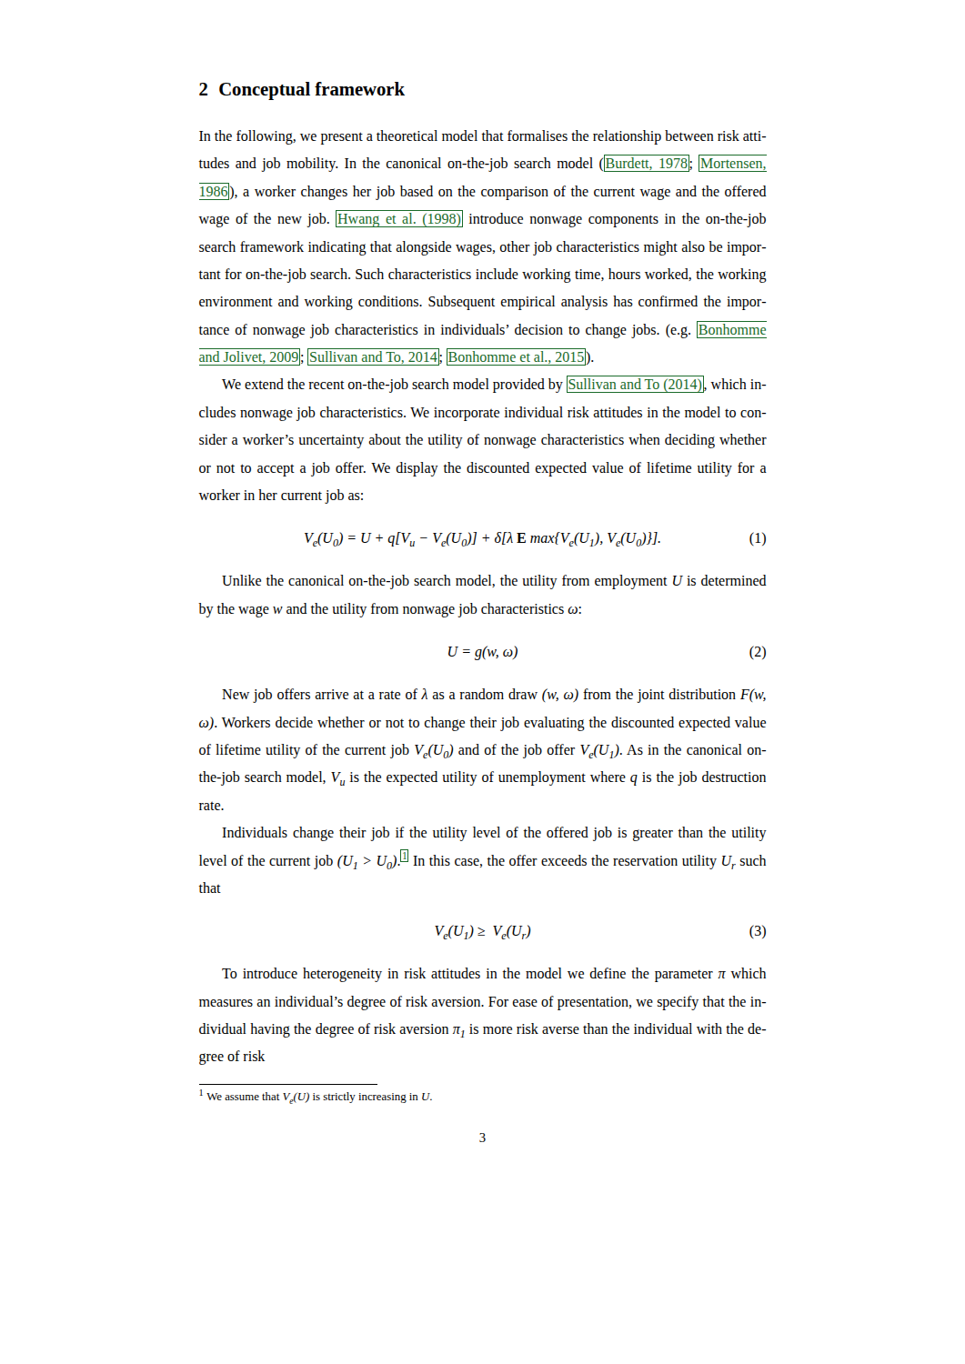2 Conceptual framework
In the following, we present a theoretical model that formalises the relationship between risk attitudes and job mobility. In the canonical on-the-job search model (Burdett, 1978; Mortensen, 1986), a worker changes her job based on the comparison of the current wage and the offered wage of the new job. Hwang et al. (1998) introduce nonwage components in the on-the-job search framework indicating that alongside wages, other job characteristics might also be important for on-the-job search. Such characteristics include working time, hours worked, the working environment and working conditions. Subsequent empirical analysis has confirmed the importance of nonwage job characteristics in individuals’ decision to change jobs. (e.g. Bonhomme and Jolivet, 2009; Sullivan and To, 2014; Bonhomme et al., 2015).
We extend the recent on-the-job search model provided by Sullivan and To (2014), which includes nonwage job characteristics. We incorporate individual risk attitudes in the model to consider a worker’s uncertainty about the utility of nonwage characteristics when deciding whether or not to accept a job offer. We display the discounted expected value of lifetime utility for a worker in her current job as:
Ve(U0) = U + q[Vu − Ve(U0)] + δ[λ E max{Ve(U1), Ve(U0)}]. (1)
Unlike the canonical on-the-job search model, the utility from employment U is determined by the wage w and the utility from nonwage job characteristics ω:
U = g(w, ω) (2)
New job offers arrive at a rate of λ as a random draw (w, ω) from the joint distribution F(w, ω). Workers decide whether or not to change their job evaluating the discounted expected value of lifetime utility of the current job Ve(U0) and of the job offer Ve(U1). As in the canonical on-the-job search model, Vu is the expected utility of unemployment where q is the job destruction rate.
Individuals change their job if the utility level of the offered job is greater than the utility level of the current job (U1 > U0).1 In this case, the offer exceeds the reservation utility Ur such that
Ve(U1) ≥ Ve(Ur) (3)
To introduce heterogeneity in risk attitudes in the model we define the parameter π which measures an individual’s degree of risk aversion. For ease of presentation, we specify that the individual having the degree of risk aversion π1 is more risk averse than the individual with the degree of risk
1We assume that Ve(U) is strictly increasing in U.
3